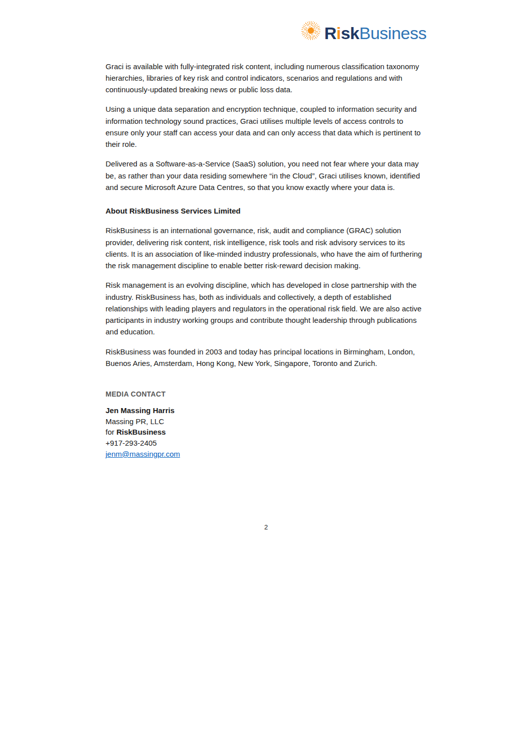Risk Business
Graci is available with fully-integrated risk content, including numerous classification taxonomy hierarchies, libraries of key risk and control indicators, scenarios and regulations and with continuously-updated breaking news or public loss data.
Using a unique data separation and encryption technique, coupled to information security and information technology sound practices, Graci utilises multiple levels of access controls to ensure only your staff can access your data and can only access that data which is pertinent to their role.
Delivered as a Software-as-a-Service (SaaS) solution, you need not fear where your data may be, as rather than your data residing somewhere “in the Cloud”, Graci utilises known, identified and secure Microsoft Azure Data Centres, so that you know exactly where your data is.
About RiskBusiness Services Limited
RiskBusiness is an international governance, risk, audit and compliance (GRAC) solution provider, delivering risk content, risk intelligence, risk tools and risk advisory services to its clients. It is an association of like-minded industry professionals, who have the aim of furthering the risk management discipline to enable better risk-reward decision making.
Risk management is an evolving discipline, which has developed in close partnership with the industry. RiskBusiness has, both as individuals and collectively, a depth of established relationships with leading players and regulators in the operational risk field. We are also active participants in industry working groups and contribute thought leadership through publications and education.
RiskBusiness was founded in 2003 and today has principal locations in Birmingham, London, Buenos Aries, Amsterdam, Hong Kong, New York, Singapore, Toronto and Zurich.
MEDIA CONTACT
Jen Massing Harris
Massing PR, LLC
for RiskBusiness
+917-293-2405
jenm@massingpr.com
2